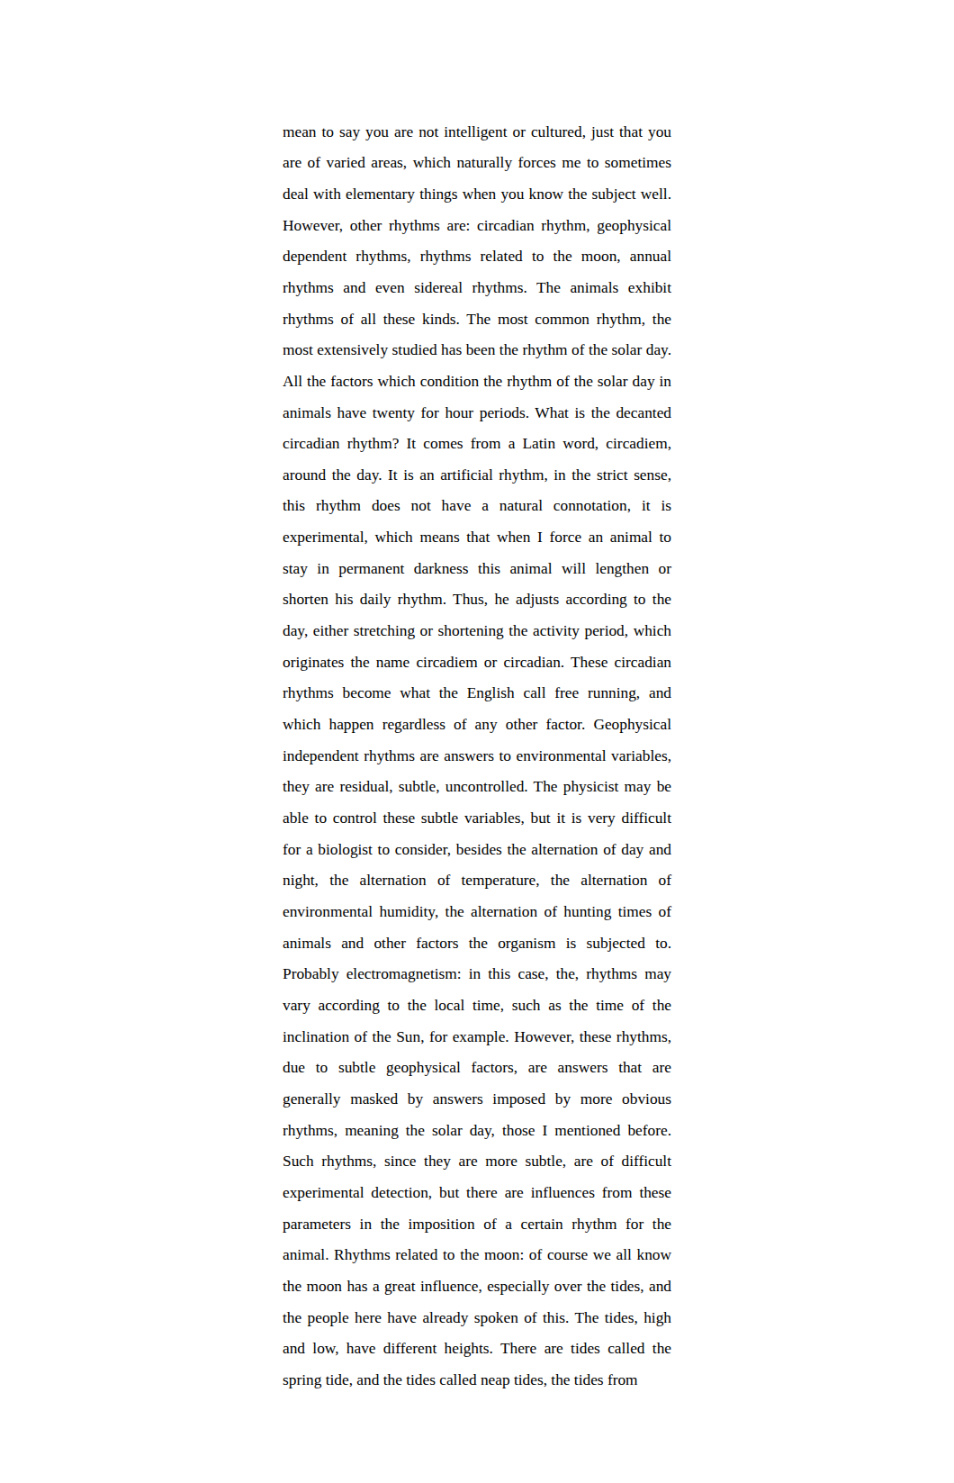mean to say you are not intelligent or cultured, just that you are of varied areas, which naturally forces me to sometimes deal with elementary things when you know the subject well. However, other rhythms are: circadian rhythm, geophysical dependent rhythms, rhythms related to the moon, annual rhythms and even sidereal rhythms. The animals exhibit rhythms of all these kinds. The most common rhythm, the most extensively studied has been the rhythm of the solar day. All the factors which condition the rhythm of the solar day in animals have twenty for hour periods. What is the decanted circadian rhythm? It comes from a Latin word, circadiem, around the day. It is an artificial rhythm, in the strict sense, this rhythm does not have a natural connotation, it is experimental, which means that when I force an animal to stay in permanent darkness this animal will lengthen or shorten his daily rhythm. Thus, he adjusts according to the day, either stretching or shortening the activity period, which originates the name circadiem or circadian. These circadian rhythms become what the English call free running, and which happen regardless of any other factor. Geophysical independent rhythms are answers to environmental variables, they are residual, subtle, uncontrolled. The physicist may be able to control these subtle variables, but it is very difficult for a biologist to consider, besides the alternation of day and night, the alternation of temperature, the alternation of environmental humidity, the alternation of hunting times of animals and other factors the organism is subjected to. Probably electromagnetism: in this case, the, rhythms may vary according to the local time, such as the time of the inclination of the Sun, for example. However, these rhythms, due to subtle geophysical factors, are answers that are generally masked by answers imposed by more obvious rhythms, meaning the solar day, those I mentioned before. Such rhythms, since they are more subtle, are of difficult experimental detection, but there are influences from these parameters in the imposition of a certain rhythm for the animal. Rhythms related to the moon: of course we all know the moon has a great influence, especially over the tides, and the people here have already spoken of this. The tides, high and low, have different heights. There are tides called the spring tide, and the tides called neap tides, the tides from